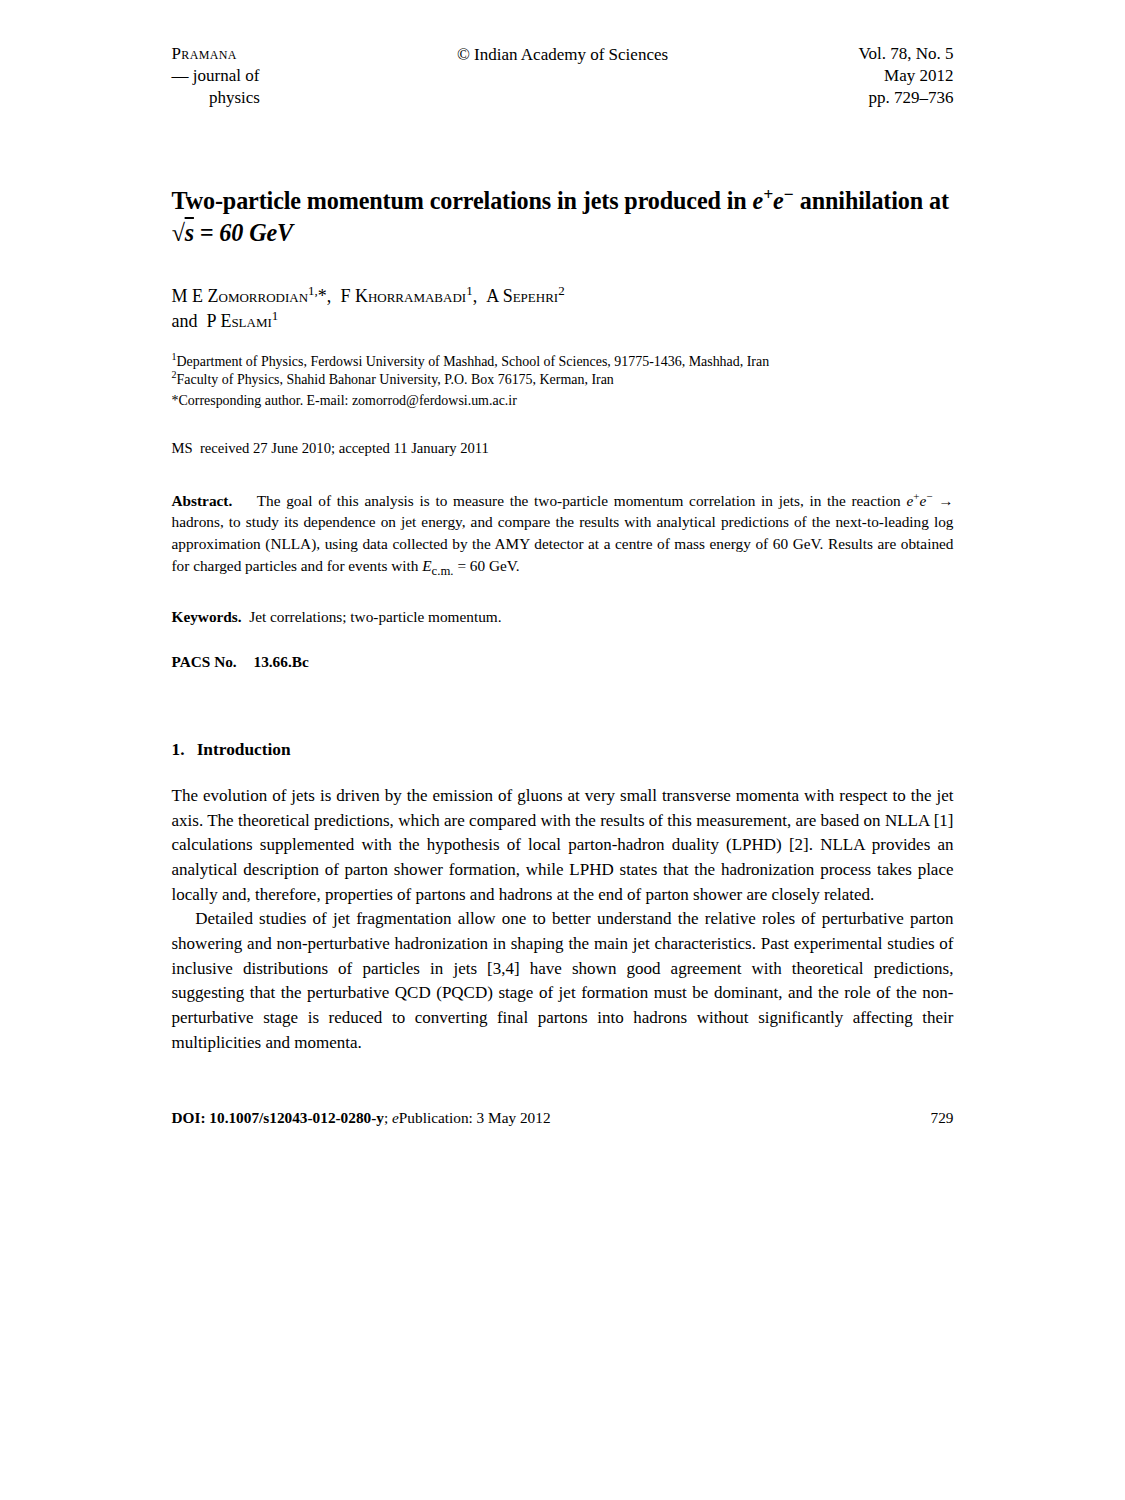Pramana — journal of physics
© Indian Academy of Sciences
Vol. 78, No. 5
May 2012
pp. 729–736
Two-particle momentum correlations in jets produced in e+e− annihilation at √s = 60 GeV
M E Zomorrodian1,*, F Khorramabadi1, A Sepehri2
and P Eslami1
1Department of Physics, Ferdowsi University of Mashhad, School of Sciences, 91775-1436, Mashhad, Iran
2Faculty of Physics, Shahid Bahonar University, P.O. Box 76175, Kerman, Iran
*Corresponding author. E-mail: zomorrod@ferdowsi.um.ac.ir
MS received 27 June 2010; accepted 11 January 2011
Abstract. The goal of this analysis is to measure the two-particle momentum correlation in jets, in the reaction e+e− → hadrons, to study its dependence on jet energy, and compare the results with analytical predictions of the next-to-leading log approximation (NLLA), using data collected by the AMY detector at a centre of mass energy of 60 GeV. Results are obtained for charged particles and for events with Ec.m. = 60 GeV.
Keywords. Jet correlations; two-particle momentum.
PACS No. 13.66.Bc
1. Introduction
The evolution of jets is driven by the emission of gluons at very small transverse momenta with respect to the jet axis. The theoretical predictions, which are compared with the results of this measurement, are based on NLLA [1] calculations supplemented with the hypothesis of local parton-hadron duality (LPHD) [2]. NLLA provides an analytical description of parton shower formation, while LPHD states that the hadronization process takes place locally and, therefore, properties of partons and hadrons at the end of parton shower are closely related.
Detailed studies of jet fragmentation allow one to better understand the relative roles of perturbative parton showering and non-perturbative hadronization in shaping the main jet characteristics. Past experimental studies of inclusive distributions of particles in jets [3,4] have shown good agreement with theoretical predictions, suggesting that the perturbative QCD (PQCD) stage of jet formation must be dominant, and the role of the non-perturbative stage is reduced to converting final partons into hadrons without significantly affecting their multiplicities and momenta.
DOI: 10.1007/s12043-012-0280-y; e Publication: 3 May 2012
729